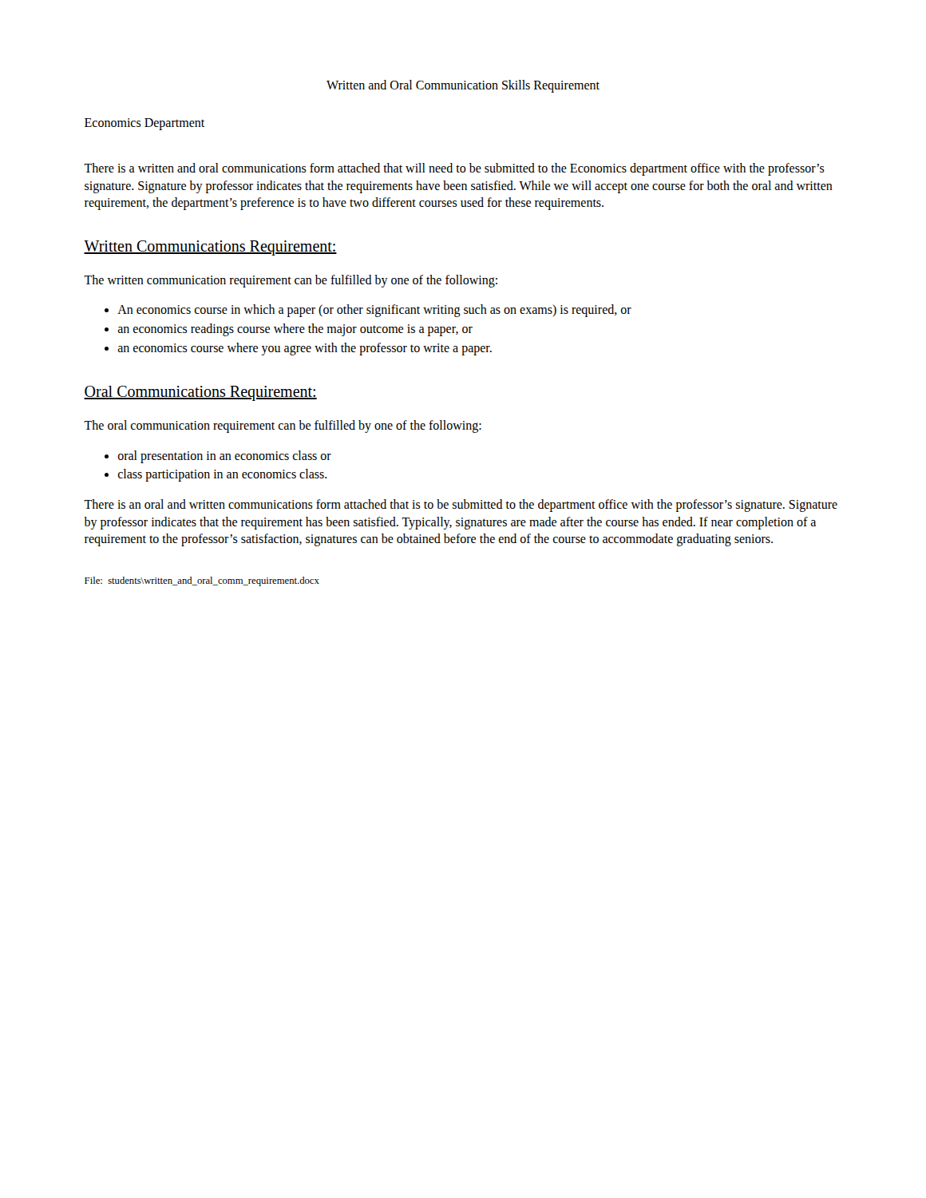Written and Oral Communication Skills Requirement
Economics Department
There is a written and oral communications form attached that will need to be submitted to the Economics department office with the professor’s signature. Signature by professor indicates that the requirements have been satisfied. While we will accept one course for both the oral and written requirement, the department’s preference is to have two different courses used for these requirements.
Written Communications Requirement:
The written communication requirement can be fulfilled by one of the following:
An economics course in which a paper (or other significant writing such as on exams) is required, or
an economics readings course where the major outcome is a paper, or
an economics course where you agree with the professor to write a paper.
Oral Communications Requirement:
The oral communication requirement can be fulfilled by one of the following:
oral presentation in an economics class or
class participation in an economics class.
There is an oral and written communications form attached that is to be submitted to the department office with the professor’s signature. Signature by professor indicates that the requirement has been satisfied. Typically, signatures are made after the course has ended. If near completion of a requirement to the professor’s satisfaction, signatures can be obtained before the end of the course to accommodate graduating seniors.
File: students\written_and_oral_comm_requirement.docx